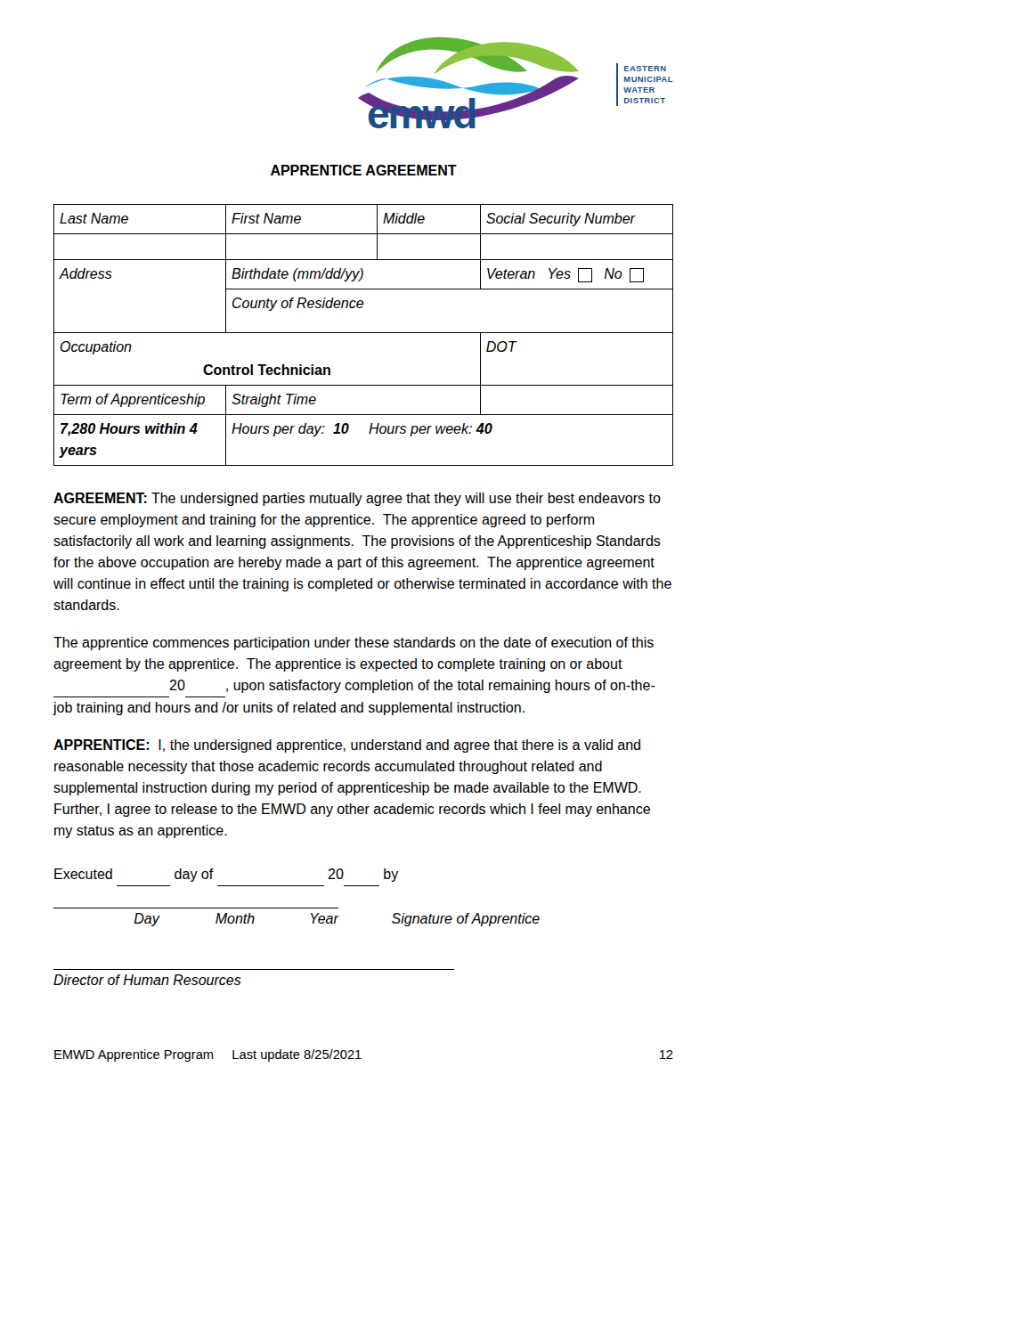emwd
EASTERN
MUNICIPAL
WATER
DISTRICT
APPRENTICE AGREEMENT
| Last Name | First Name | Middle | Social Security Number |
| Address | Birthdate (mm/dd/yy) | Veteran Yes No |
| County of Residence |
| Occupation Control Technician | DOT |
| Term of Apprenticeship | Straight Time | |
| 7,280 Hours within 4 years | Hours per day: 10 Hours per week: 40 |
AGREEMENT: The undersigned parties mutually agree that they will use their best endeavors to secure employment and training for the apprentice. The apprentice agreed to perform satisfactorily all work and learning assignments. The provisions of the Apprenticeship Standards for the above occupation are hereby made a part of this agreement. The apprentice agreement will continue in effect until the training is completed or otherwise terminated in accordance with the standards.
The apprentice commences participation under these standards on the date of execution of this agreement by the apprentice. The apprentice is expected to complete training on or about 20 , upon satisfactory completion of the total remaining hours of on-the-job training and hours and /or units of related and supplemental instruction.
APPRENTICE: I, the undersigned apprentice, understand and agree that there is a valid and reasonable necessity that those academic records accumulated throughout related and supplemental instruction during my period of apprenticeship be made available to the EMWD. Further, I agree to release to the EMWD any other academic records which I feel may enhance my status as an apprentice.
Executed day of 20 by
Day Month Year Signature of Apprentice
Director of Human Resources
EMWD Apprentice Program Last update 8/25/2021 12